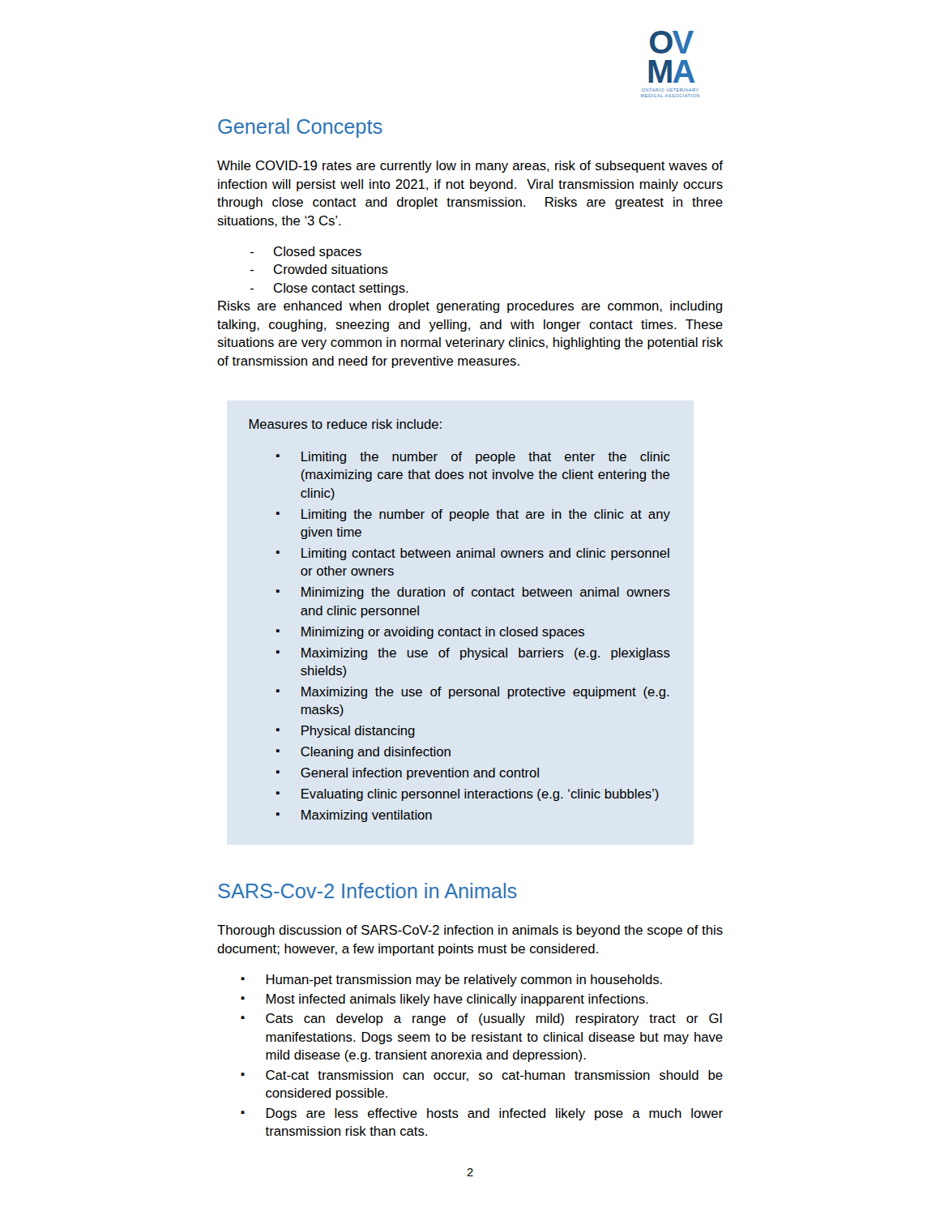OV
MA
ONTARIO VETERINARY
MEDICAL ASSOCIATION
General Concepts
While COVID-19 rates are currently low in many areas, risk of subsequent waves of infection will persist well into 2021, if not beyond. Viral transmission mainly occurs through close contact and droplet transmission. Risks are greatest in three situations, the ‘3 Cs’.
Closed spaces
Crowded situations
Close contact settings.
Risks are enhanced when droplet generating procedures are common, including talking, coughing, sneezing and yelling, and with longer contact times. These situations are very common in normal veterinary clinics, highlighting the potential risk of transmission and need for preventive measures.
Measures to reduce risk include:
Limiting the number of people that enter the clinic (maximizing care that does not involve the client entering the clinic)
Limiting the number of people that are in the clinic at any given time
Limiting contact between animal owners and clinic personnel or other owners
Minimizing the duration of contact between animal owners and clinic personnel
Minimizing or avoiding contact in closed spaces
Maximizing the use of physical barriers (e.g. plexiglass shields)
Maximizing the use of personal protective equipment (e.g. masks)
Physical distancing
Cleaning and disinfection
General infection prevention and control
Evaluating clinic personnel interactions (e.g. ‘clinic bubbles’)
Maximizing ventilation
SARS-Cov-2 Infection in Animals
Thorough discussion of SARS-CoV-2 infection in animals is beyond the scope of this document; however, a few important points must be considered.
Human-pet transmission may be relatively common in households.
Most infected animals likely have clinically inapparent infections.
Cats can develop a range of (usually mild) respiratory tract or GI manifestations. Dogs seem to be resistant to clinical disease but may have mild disease (e.g. transient anorexia and depression).
Cat-cat transmission can occur, so cat-human transmission should be considered possible.
Dogs are less effective hosts and infected likely pose a much lower transmission risk than cats.
2